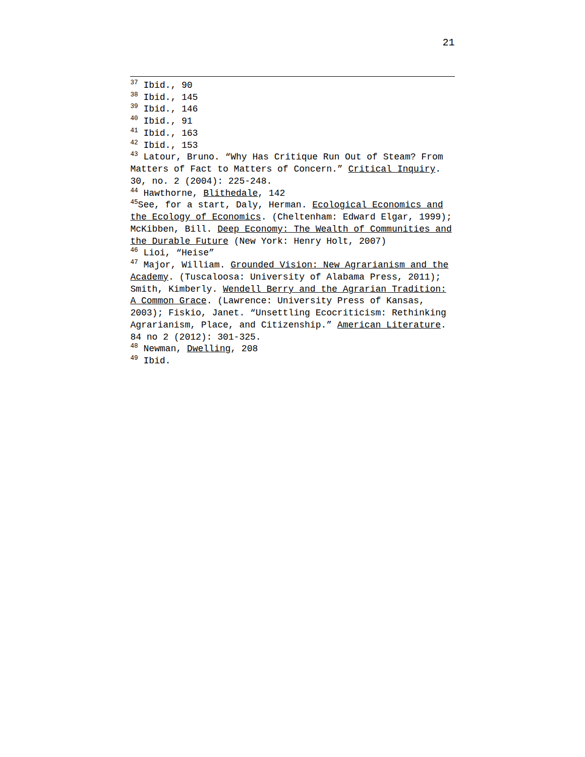21
37 Ibid., 90
38 Ibid., 145
39 Ibid., 146
40 Ibid., 91
41 Ibid., 163
42 Ibid., 153
43 Latour, Bruno. “Why Has Critique Run Out of Steam? From Matters of Fact to Matters of Concern.” Critical Inquiry. 30, no. 2 (2004): 225-248.
44 Hawthorne, Blithedale, 142
45 See, for a start, Daly, Herman. Ecological Economics and the Ecology of Economics. (Cheltenham: Edward Elgar, 1999); McKibben, Bill. Deep Economy: The Wealth of Communities and the Durable Future (New York: Henry Holt, 2007)
46 Lioi, “Heise”
47 Major, William. Grounded Vision: New Agrarianism and the Academy. (Tuscaloosa: University of Alabama Press, 2011); Smith, Kimberly. Wendell Berry and the Agrarian Tradition: A Common Grace. (Lawrence: University Press of Kansas, 2003); Fiskio, Janet. “Unsettling Ecocriticism: Rethinking Agrarianism, Place, and Citizenship.” American Literature. 84 no 2 (2012): 301-325.
48 Newman, Dwelling, 208
49 Ibid.